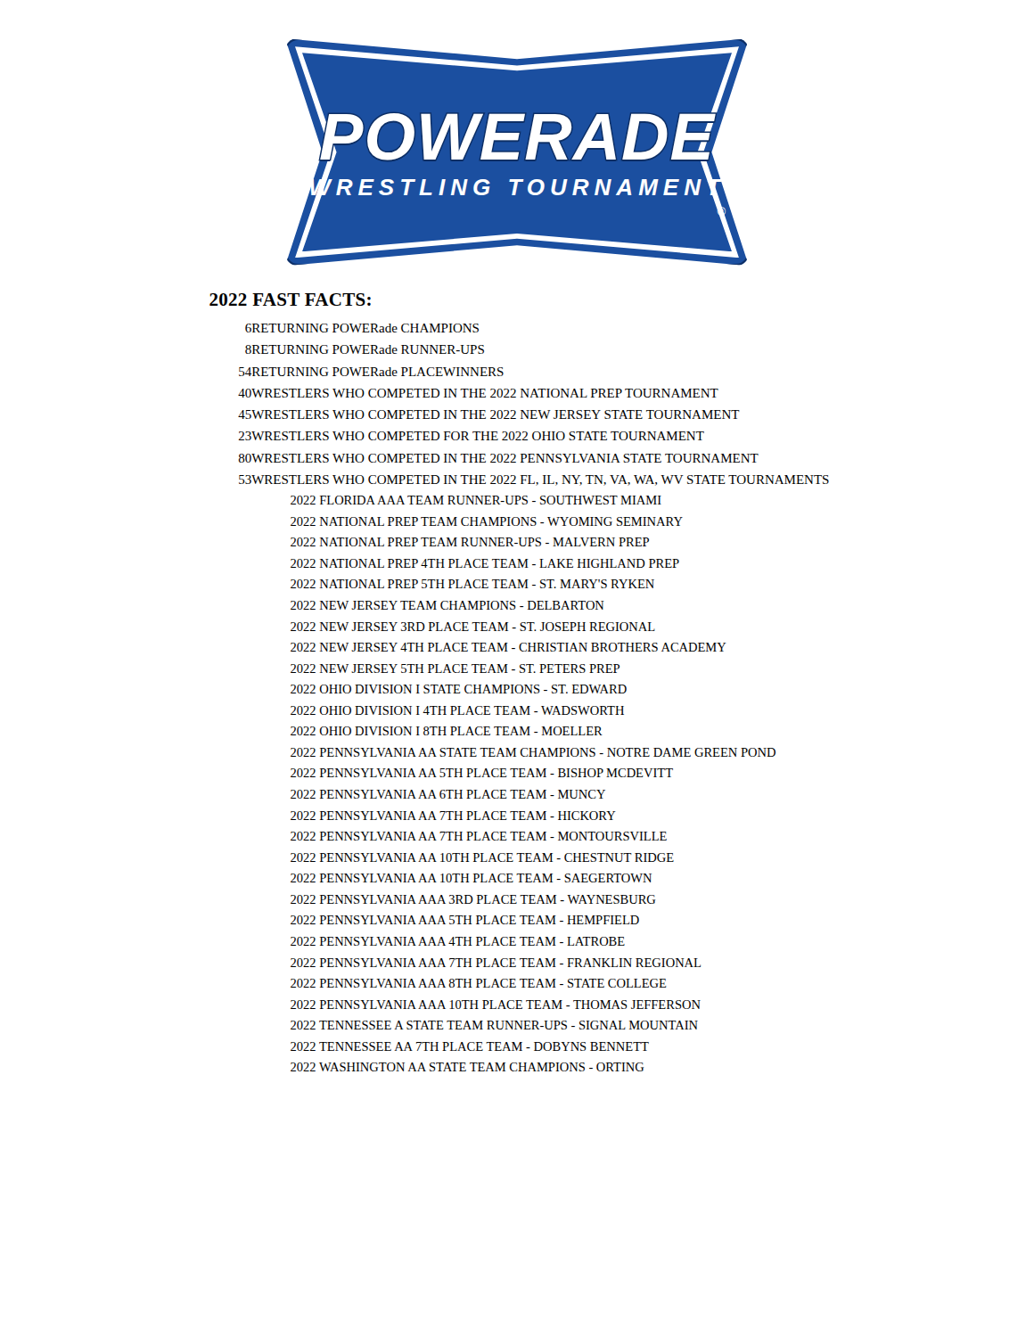POWERADE
WRESTLING TOURNAMENT
®
2022 FAST FACTS:
| 6 | RETURNING POWERade CHAMPIONS |
| 8 | RETURNING POWERade RUNNER-UPS |
| 54 | RETURNING POWERade PLACEWINNERS |
| 40 | WRESTLERS WHO COMPETED IN THE 2022 NATIONAL PREP TOURNAMENT |
| 45 | WRESTLERS WHO COMPETED IN THE 2022 NEW JERSEY STATE TOURNAMENT |
| 23 | WRESTLERS WHO COMPETED FOR THE 2022 OHIO STATE TOURNAMENT |
| 80 | WRESTLERS WHO COMPETED IN THE 2022 PENNSYLVANIA STATE TOURNAMENT |
| 53 | WRESTLERS WHO COMPETED IN THE 2022 FL, IL, NY, TN, VA, WA, WV STATE TOURNAMENTS |
2022 FLORIDA AAA TEAM RUNNER-UPS - SOUTHWEST MIAMI
2022 NATIONAL PREP TEAM CHAMPIONS - WYOMING SEMINARY
2022 NATIONAL PREP TEAM RUNNER-UPS - MALVERN PREP
2022 NATIONAL PREP 4TH PLACE TEAM - LAKE HIGHLAND PREP
2022 NATIONAL PREP 5TH PLACE TEAM - ST. MARY'S RYKEN
2022 NEW JERSEY TEAM CHAMPIONS - DELBARTON
2022 NEW JERSEY 3RD PLACE TEAM - ST. JOSEPH REGIONAL
2022 NEW JERSEY 4TH PLACE TEAM - CHRISTIAN BROTHERS ACADEMY
2022 NEW JERSEY 5TH PLACE TEAM - ST. PETERS PREP
2022 OHIO DIVISION I STATE CHAMPIONS - ST. EDWARD
2022 OHIO DIVISION I 4TH PLACE TEAM - WADSWORTH
2022 OHIO DIVISION I 8TH PLACE TEAM - MOELLER
2022 PENNSYLVANIA AA STATE TEAM CHAMPIONS - NOTRE DAME GREEN POND
2022 PENNSYLVANIA AA 5TH PLACE TEAM - BISHOP MCDEVITT
2022 PENNSYLVANIA AA 6TH PLACE TEAM - MUNCY
2022 PENNSYLVANIA AA 7TH PLACE TEAM - HICKORY
2022 PENNSYLVANIA AA 7TH PLACE TEAM - MONTOURSVILLE
2022 PENNSYLVANIA AA 10TH PLACE TEAM - CHESTNUT RIDGE
2022 PENNSYLVANIA AA 10TH PLACE TEAM - SAEGERTOWN
2022 PENNSYLVANIA AAA 3RD PLACE TEAM - WAYNESBURG
2022 PENNSYLVANIA AAA 5TH PLACE TEAM - HEMPFIELD
2022 PENNSYLVANIA AAA 4TH PLACE TEAM - LATROBE
2022 PENNSYLVANIA AAA 7TH PLACE TEAM - FRANKLIN REGIONAL
2022 PENNSYLVANIA AAA 8TH PLACE TEAM - STATE COLLEGE
2022 PENNSYLVANIA AAA 10TH PLACE TEAM - THOMAS JEFFERSON
2022 TENNESSEE A STATE TEAM RUNNER-UPS - SIGNAL MOUNTAIN
2022 TENNESSEE AA 7TH PLACE TEAM - DOBYNS BENNETT
2022 WASHINGTON AA STATE TEAM CHAMPIONS - ORTING